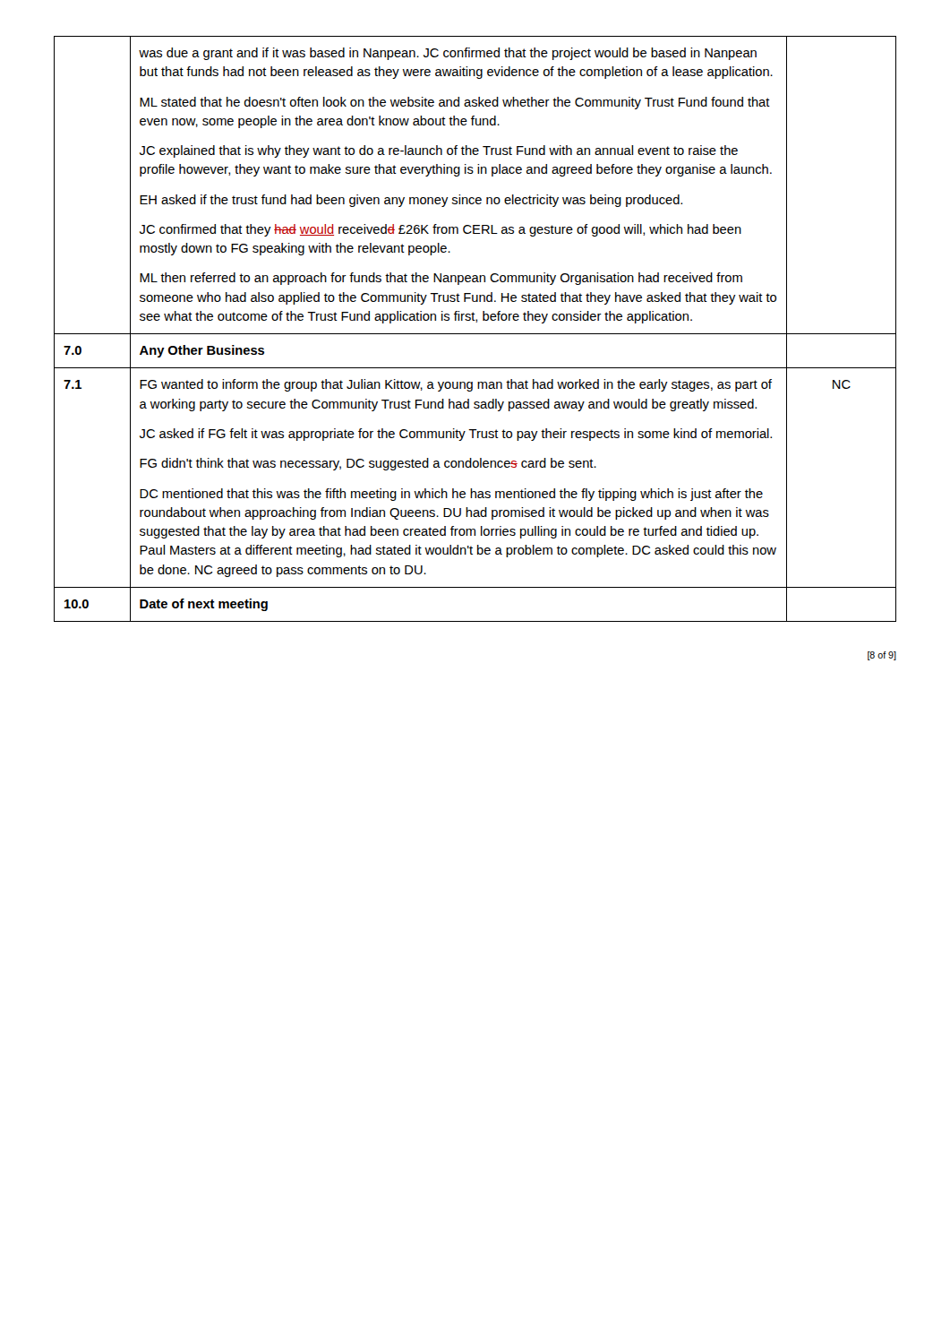| | was due a grant and if it was based in Nanpean. JC confirmed that the project would be based in Nanpean but that funds had not been released as they were awaiting evidence of the completion of a lease application. ML stated that he doesn't often look on the website and asked whether the Community Trust Fund found that even now, some people in the area don't know about the fund. JC explained that is why they want to do a re-launch of the Trust Fund with an annual event to raise the profile however, they want to make sure that everything is in place and agreed before they organise a launch. EH asked if the trust fund had been given any money since no electricity was being produced. JC confirmed that they had would received d £26K from CERL as a gesture of good will, which had been mostly down to FG speaking with the relevant people. ML then referred to an approach for funds that the Nanpean Community Organisation had received from someone who had also applied to the Community Trust Fund. He stated that they have asked that they wait to see what the outcome of the Trust Fund application is first, before they consider the application. | |
| 7.0 | Any Other Business | |
| 7.1 | FG wanted to inform the group that Julian Kittow, a young man that had worked in the early stages, as part of a working party to secure the Community Trust Fund had sadly passed away and would be greatly missed. JC asked if FG felt it was appropriate for the Community Trust to pay their respects in some kind of memorial. FG didn't think that was necessary, DC suggested a condolence s card be sent. DC mentioned that this was the fifth meeting in which he has mentioned the fly tipping which is just after the roundabout when approaching from Indian Queens. DU had promised it would be picked up and when it was suggested that the lay by area that had been created from lorries pulling in could be re turfed and tidied up. Paul Masters at a different meeting, had stated it wouldn't be a problem to complete. DC asked could this now be done. NC agreed to pass comments on to DU. | NC |
| 10.0 | Date of next meeting | |
[8 of 9]